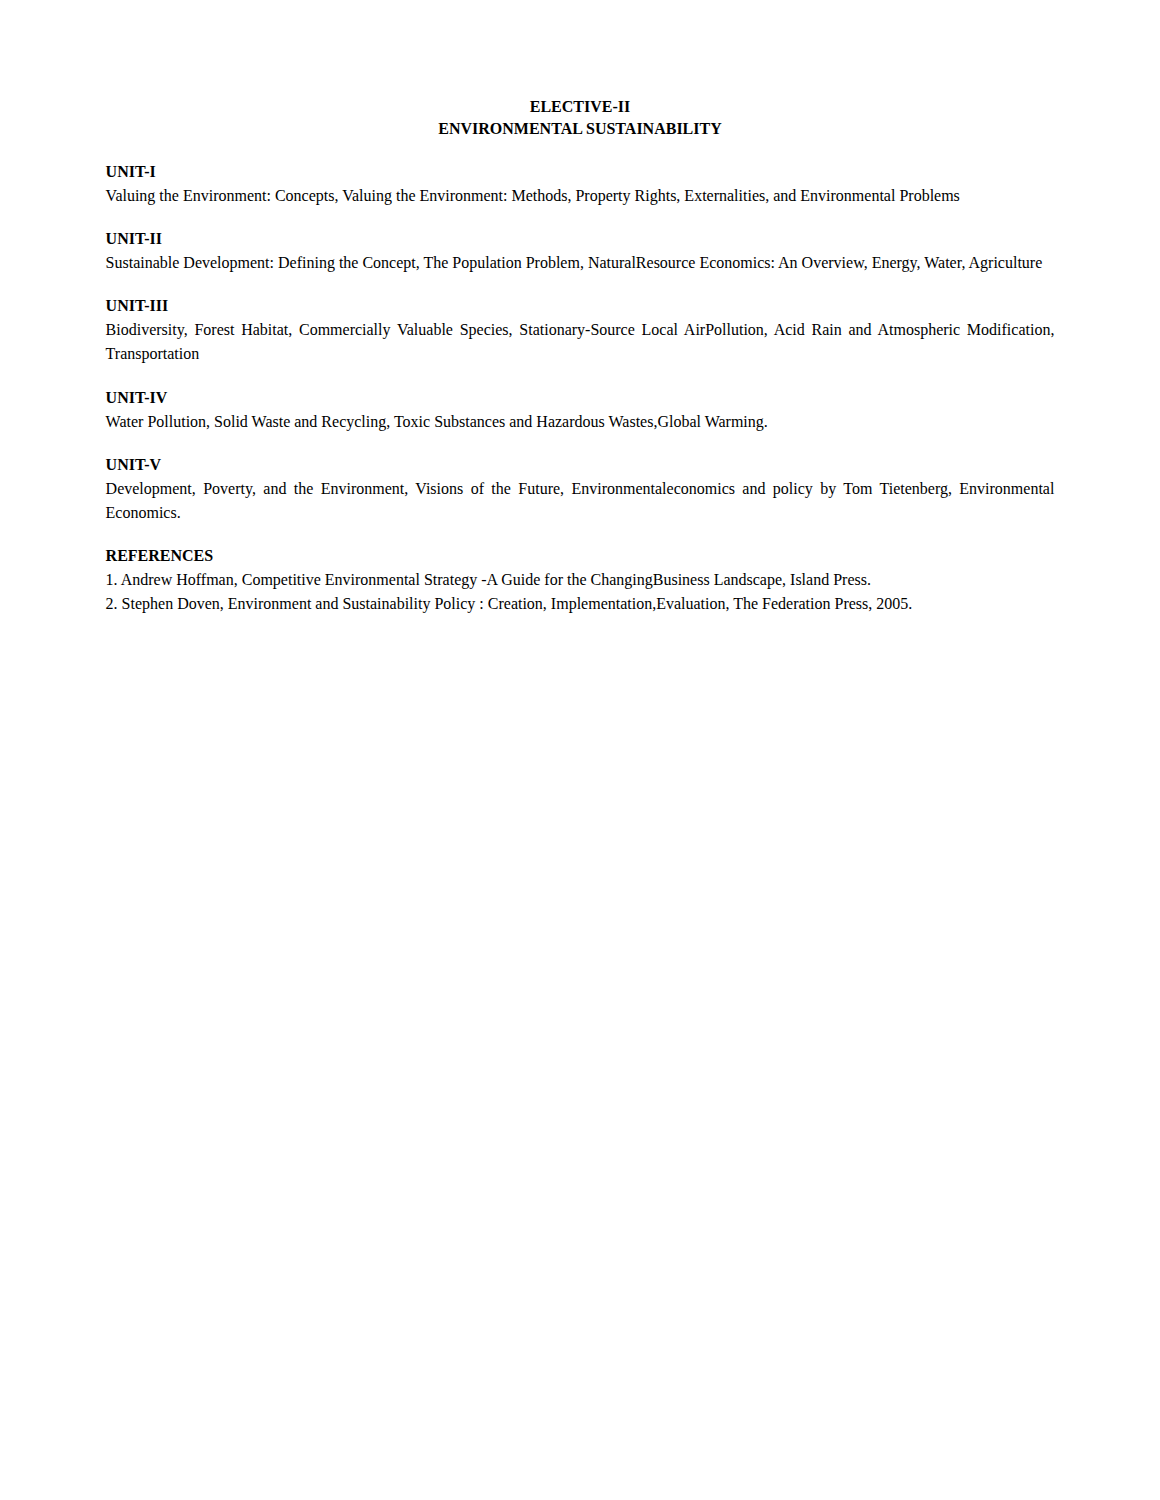ELECTIVE-II ENVIRONMENTAL SUSTAINABILITY
UNIT-I
Valuing the Environment: Concepts, Valuing the Environment: Methods, Property Rights, Externalities, and Environmental Problems
UNIT-II
Sustainable Development: Defining the Concept, The Population Problem, NaturalResource Economics: An Overview, Energy, Water, Agriculture
UNIT-III
Biodiversity, Forest Habitat, Commercially Valuable Species, Stationary-Source Local AirPollution, Acid Rain and Atmospheric Modification, Transportation
UNIT-IV
Water Pollution, Solid Waste and Recycling, Toxic Substances and Hazardous Wastes,Global Warming.
UNIT-V
Development, Poverty, and the Environment, Visions of the Future, Environmentaleconomics and policy by Tom Tietenberg, Environmental Economics.
REFERENCES
1. Andrew Hoffman, Competitive Environmental Strategy -A Guide for the ChangingBusiness Landscape, Island Press.
2. Stephen Doven, Environment and Sustainability Policy : Creation, Implementation,Evaluation, The Federation Press, 2005.